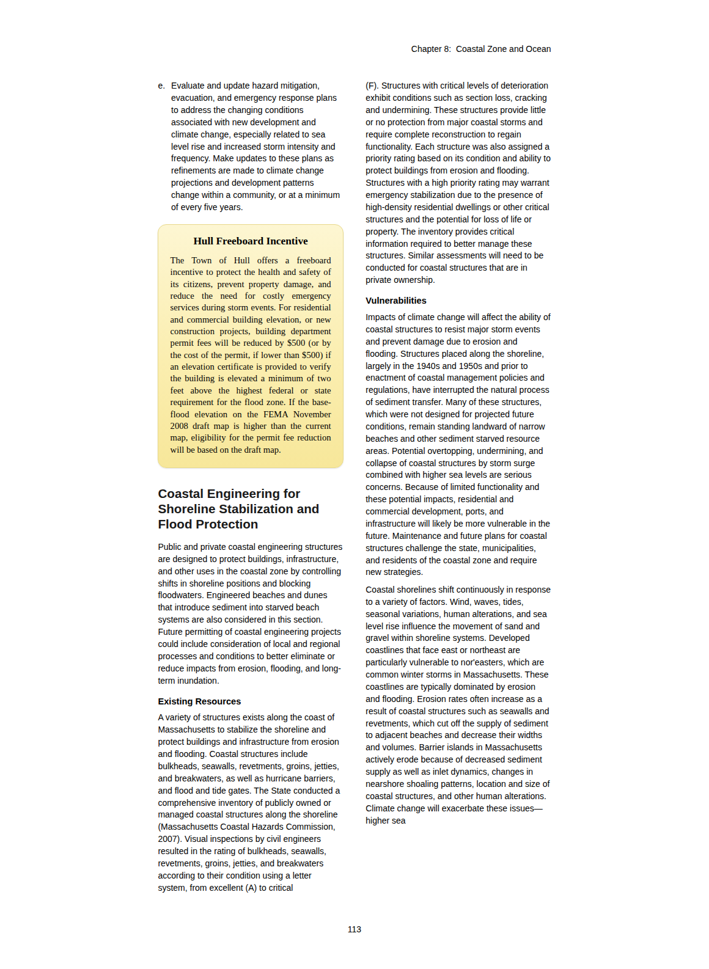Chapter 8: Coastal Zone and Ocean
e. Evaluate and update hazard mitigation, evacuation, and emergency response plans to address the changing conditions associated with new development and climate change, especially related to sea level rise and increased storm intensity and frequency. Make updates to these plans as refinements are made to climate change projections and development patterns change within a community, or at a minimum of every five years.
Hull Freeboard Incentive
The Town of Hull offers a freeboard incentive to protect the health and safety of its citizens, prevent property damage, and reduce the need for costly emergency services during storm events. For residential and commercial building elevation, or new construction projects, building department permit fees will be reduced by $500 (or by the cost of the permit, if lower than $500) if an elevation certificate is provided to verify the building is elevated a minimum of two feet above the highest federal or state requirement for the flood zone. If the base-flood elevation on the FEMA November 2008 draft map is higher than the current map, eligibility for the permit fee reduction will be based on the draft map.
Coastal Engineering for Shoreline Stabilization and Flood Protection
Public and private coastal engineering structures are designed to protect buildings, infrastructure, and other uses in the coastal zone by controlling shifts in shoreline positions and blocking floodwaters. Engineered beaches and dunes that introduce sediment into starved beach systems are also considered in this section. Future permitting of coastal engineering projects could include consideration of local and regional processes and conditions to better eliminate or reduce impacts from erosion, flooding, and long-term inundation.
Existing Resources
A variety of structures exists along the coast of Massachusetts to stabilize the shoreline and protect buildings and infrastructure from erosion and flooding. Coastal structures include bulkheads, seawalls, revetments, groins, jetties, and breakwaters, as well as hurricane barriers, and flood and tide gates. The State conducted a comprehensive inventory of publicly owned or managed coastal structures along the shoreline (Massachusetts Coastal Hazards Commission, 2007). Visual inspections by civil engineers resulted in the rating of bulkheads, seawalls, revetments, groins, jetties, and breakwaters according to their condition using a letter system, from excellent (A) to critical
(F). Structures with critical levels of deterioration exhibit conditions such as section loss, cracking and undermining. These structures provide little or no protection from major coastal storms and require complete reconstruction to regain functionality. Each structure was also assigned a priority rating based on its condition and ability to protect buildings from erosion and flooding. Structures with a high priority rating may warrant emergency stabilization due to the presence of high-density residential dwellings or other critical structures and the potential for loss of life or property. The inventory provides critical information required to better manage these structures. Similar assessments will need to be conducted for coastal structures that are in private ownership.
Vulnerabilities
Impacts of climate change will affect the ability of coastal structures to resist major storm events and prevent damage due to erosion and flooding. Structures placed along the shoreline, largely in the 1940s and 1950s and prior to enactment of coastal management policies and regulations, have interrupted the natural process of sediment transfer. Many of these structures, which were not designed for projected future conditions, remain standing landward of narrow beaches and other sediment starved resource areas. Potential overtopping, undermining, and collapse of coastal structures by storm surge combined with higher sea levels are serious concerns. Because of limited functionality and these potential impacts, residential and commercial development, ports, and infrastructure will likely be more vulnerable in the future. Maintenance and future plans for coastal structures challenge the state, municipalities, and residents of the coastal zone and require new strategies.
Coastal shorelines shift continuously in response to a variety of factors. Wind, waves, tides, seasonal variations, human alterations, and sea level rise influence the movement of sand and gravel within shoreline systems. Developed coastlines that face east or northeast are particularly vulnerable to nor'easters, which are common winter storms in Massachusetts. These coastlines are typically dominated by erosion and flooding. Erosion rates often increase as a result of coastal structures such as seawalls and revetments, which cut off the supply of sediment to adjacent beaches and decrease their widths and volumes. Barrier islands in Massachusetts actively erode because of decreased sediment supply as well as inlet dynamics, changes in nearshore shoaling patterns, location and size of coastal structures, and other human alterations. Climate change will exacerbate these issues—higher sea
113